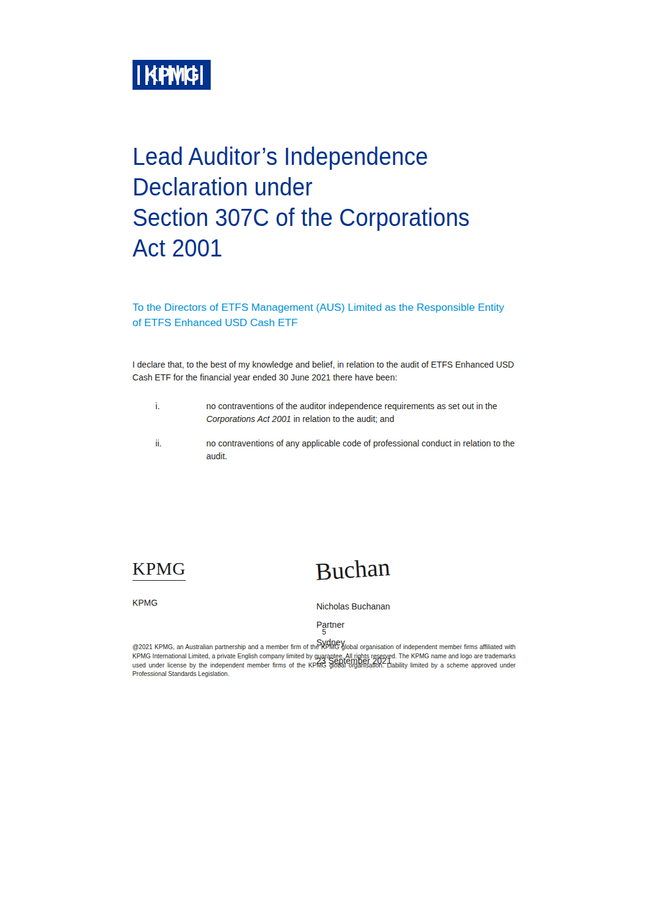Lead Auditor’s Independence Declaration under Section 307C of the Corporations Act 2001
To the Directors of ETFS Management (AUS) Limited as the Responsible Entity
of ETFS Enhanced USD Cash ETF
I declare that, to the best of my knowledge and belief, in relation to the audit of ETFS Enhanced USD Cash ETF for the financial year ended 30 June 2021 there have been:
i. no contraventions of the auditor independence requirements as set out in the Corporations Act 2001 in relation to the audit; and
ii. no contraventions of any applicable code of professional conduct in relation to the audit.
KPMG
KPMG
Buchan
Nicholas Buchanan
Partner
Sydney
23 September 2021
5
@2021 KPMG, an Australian partnership and a member firm of the KPMG global organisation of independent member firms affiliated with KPMG International Limited, a private English company limited by guarantee. All rights reserved. The KPMG name and logo are trademarks used under license by the independent member firms of the KPMG global organisation. Liability limited by a scheme approved under Professional Standards Legislation.